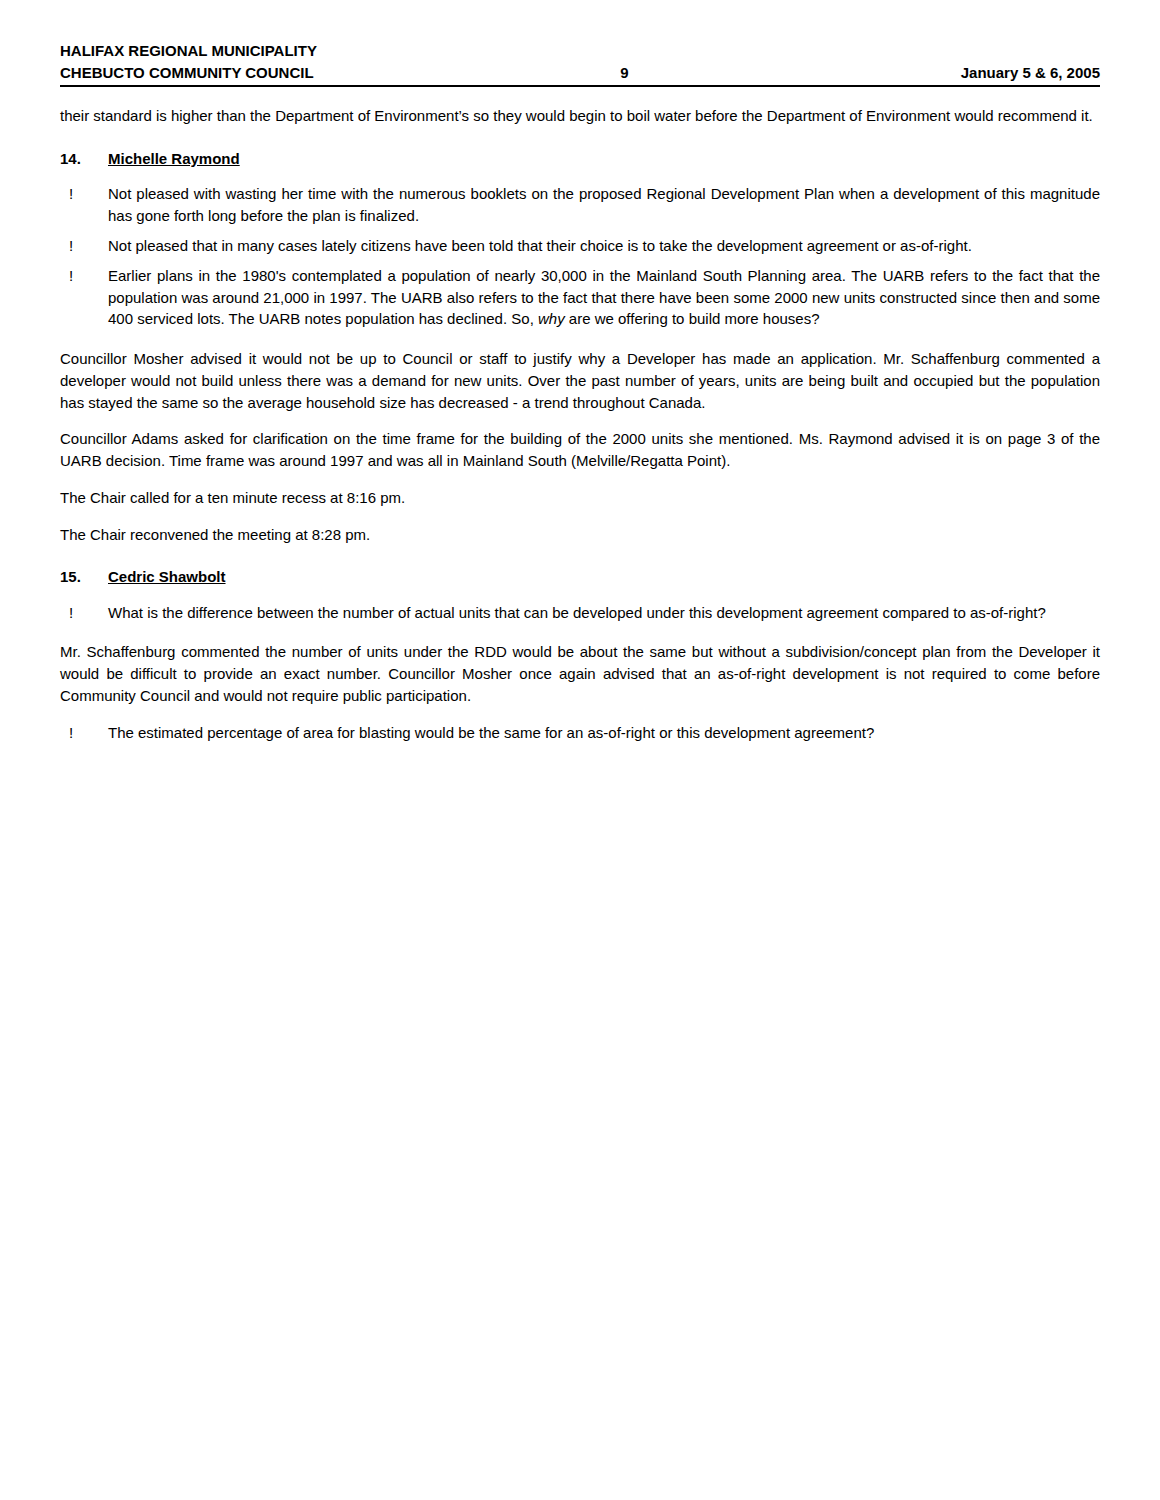HALIFAX REGIONAL MUNICIPALITY
CHEBUCTO COMMUNITY COUNCIL
9
January 5 & 6, 2005
their standard is higher than the Department of Environment’s so they would begin to boil water before the Department of Environment would recommend it.
14. Michelle Raymond
Not pleased with wasting her time with the numerous booklets on the proposed Regional Development Plan when a development of this magnitude has gone forth long before the plan is finalized.
Not pleased that in many cases lately citizens have been told that their choice is to take the development agreement or as-of-right.
Earlier plans in the 1980's contemplated a population of nearly 30,000 in the Mainland South Planning area. The UARB refers to the fact that the population was around 21,000 in 1997. The UARB also refers to the fact that there have been some 2000 new units constructed since then and some 400 serviced lots. The UARB notes population has declined. So, why are we offering to build more houses?
Councillor Mosher advised it would not be up to Council or staff to justify why a Developer has made an application. Mr. Schaffenburg commented a developer would not build unless there was a demand for new units. Over the past number of years, units are being built and occupied but the population has stayed the same so the average household size has decreased - a trend throughout Canada.
Councillor Adams asked for clarification on the time frame for the building of the 2000 units she mentioned. Ms. Raymond advised it is on page 3 of the UARB decision. Time frame was around 1997 and was all in Mainland South (Melville/Regatta Point).
The Chair called for a ten minute recess at 8:16 pm.
The Chair reconvened the meeting at 8:28 pm.
15. Cedric Shawbolt
What is the difference between the number of actual units that can be developed under this development agreement compared to as-of-right?
Mr. Schaffenburg commented the number of units under the RDD would be about the same but without a subdivision/concept plan from the Developer it would be difficult to provide an exact number. Councillor Mosher once again advised that an as-of-right development is not required to come before Community Council and would not require public participation.
The estimated percentage of area for blasting would be the same for an as-of-right or this development agreement?